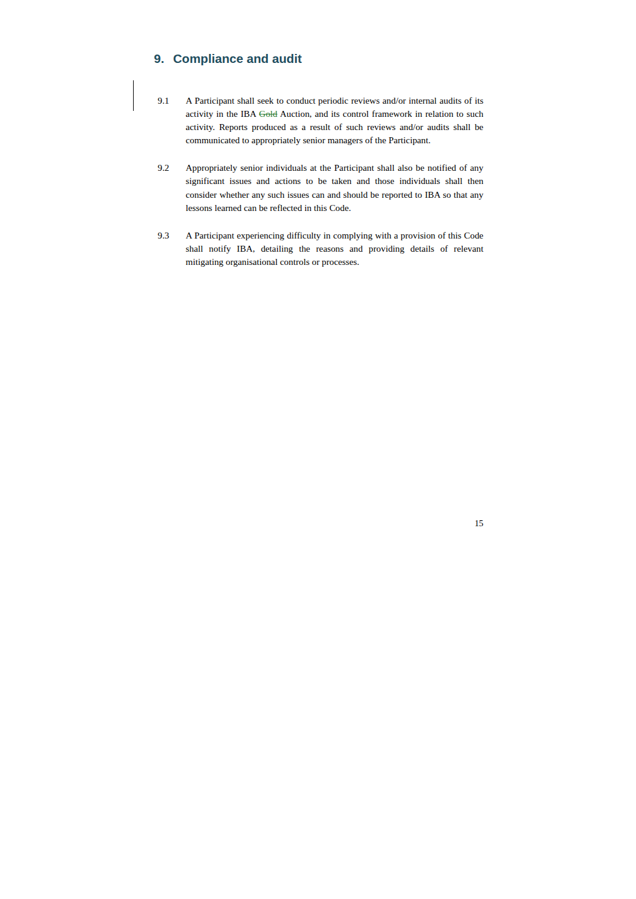9. Compliance and audit
9.1
A Participant shall seek to conduct periodic reviews and/or internal audits of its activity in the IBA Gold Auction, and its control framework in relation to such activity. Reports produced as a result of such reviews and/or audits shall be communicated to appropriately senior managers of the Participant.
9.2
Appropriately senior individuals at the Participant shall also be notified of any significant issues and actions to be taken and those individuals shall then consider whether any such issues can and should be reported to IBA so that any lessons learned can be reflected in this Code.
9.3
A Participant experiencing difficulty in complying with a provision of this Code shall notify IBA, detailing the reasons and providing details of relevant mitigating organisational controls or processes.
15